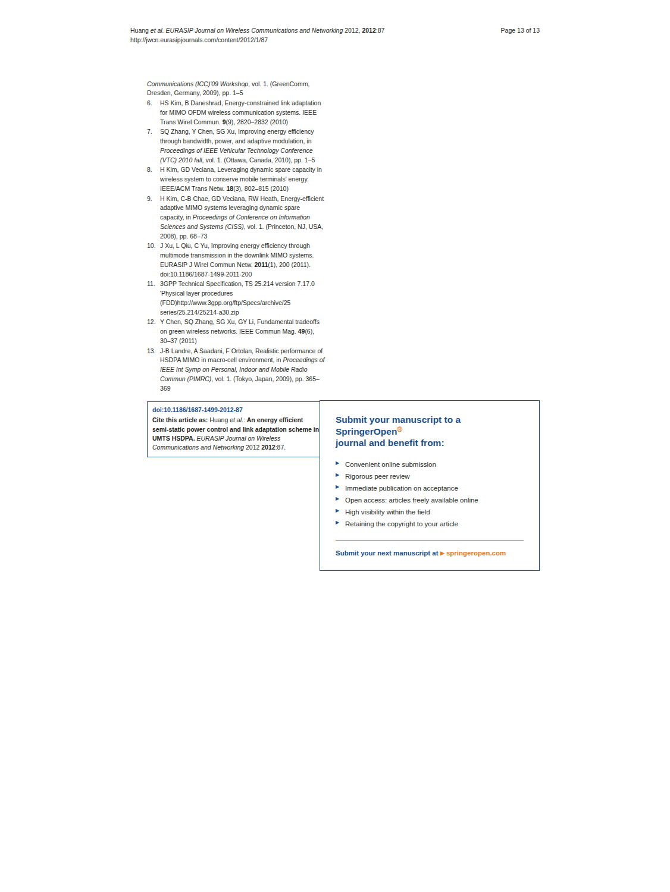Huang et al. EURASIP Journal on Wireless Communications and Networking 2012, 2012:87
http://jwcn.eurasipjournals.com/content/2012/1/87
Page 13 of 13
Communications (ICC)'09 Workshop, vol. 1. (GreenComm, Dresden, Germany, 2009), pp. 1–5
6. HS Kim, B Daneshrad, Energy-constrained link adaptation for MIMO OFDM wireless communication systems. IEEE Trans Wirel Commun. 9(9), 2820–2832 (2010)
7. SQ Zhang, Y Chen, SG Xu, Improving energy efficiency through bandwidth, power, and adaptive modulation, in Proceedings of IEEE Vehicular Technology Conference (VTC) 2010 fall, vol. 1. (Ottawa, Canada, 2010), pp. 1–5
8. H Kim, GD Veciana, Leveraging dynamic spare capacity in wireless system to conserve mobile terminals' energy. IEEE/ACM Trans Netw. 18(3), 802–815 (2010)
9. H Kim, C-B Chae, GD Veciana, RW Heath, Energy-efficient adaptive MIMO systems leveraging dynamic spare capacity, in Proceedings of Conference on Information Sciences and Systems (CISS), vol. 1. (Princeton, NJ, USA, 2008), pp. 68–73
10. J Xu, L Qiu, C Yu, Improving energy efficiency through multimode transmission in the downlink MIMO systems. EURASIP J Wirel Commun Netw. 2011(1), 200 (2011). doi:10.1186/1687-1499-2011-200
11. 3GPP Technical Specification, TS 25.214 version 7.17.0 'Physical layer procedures (FDD)http://www.3gpp.org/ftp/Specs/archive/25 series/25.214/25214-a30.zip
12. Y Chen, SQ Zhang, SG Xu, GY Li, Fundamental tradeoffs on green wireless networks. IEEE Commun Mag. 49(6), 30–37 (2011)
13. J-B Landre, A Saadani, F Ortolan, Realistic performance of HSDPA MIMO in macro-cell environment, in Proceedings of IEEE Int Symp on Personal, Indoor and Mobile Radio Commun (PIMRC), vol. 1. (Tokyo, Japan, 2009), pp. 365–369
doi:10.1186/1687-1499-2012-87
Cite this article as: Huang et al.: An energy efficient semi-static power control and link adaptation scheme in UMTS HSDPA. EURASIP Journal on Wireless Communications and Networking 2012 2012:87.
Submit your manuscript to a SpringerOpenⓇ
journal and benefit from:
Convenient online submission
Rigorous peer review
Immediate publication on acceptance
Open access: articles freely available online
High visibility within the field
Retaining the copyright to your article
Submit your next manuscript at ▶ springeropen.com